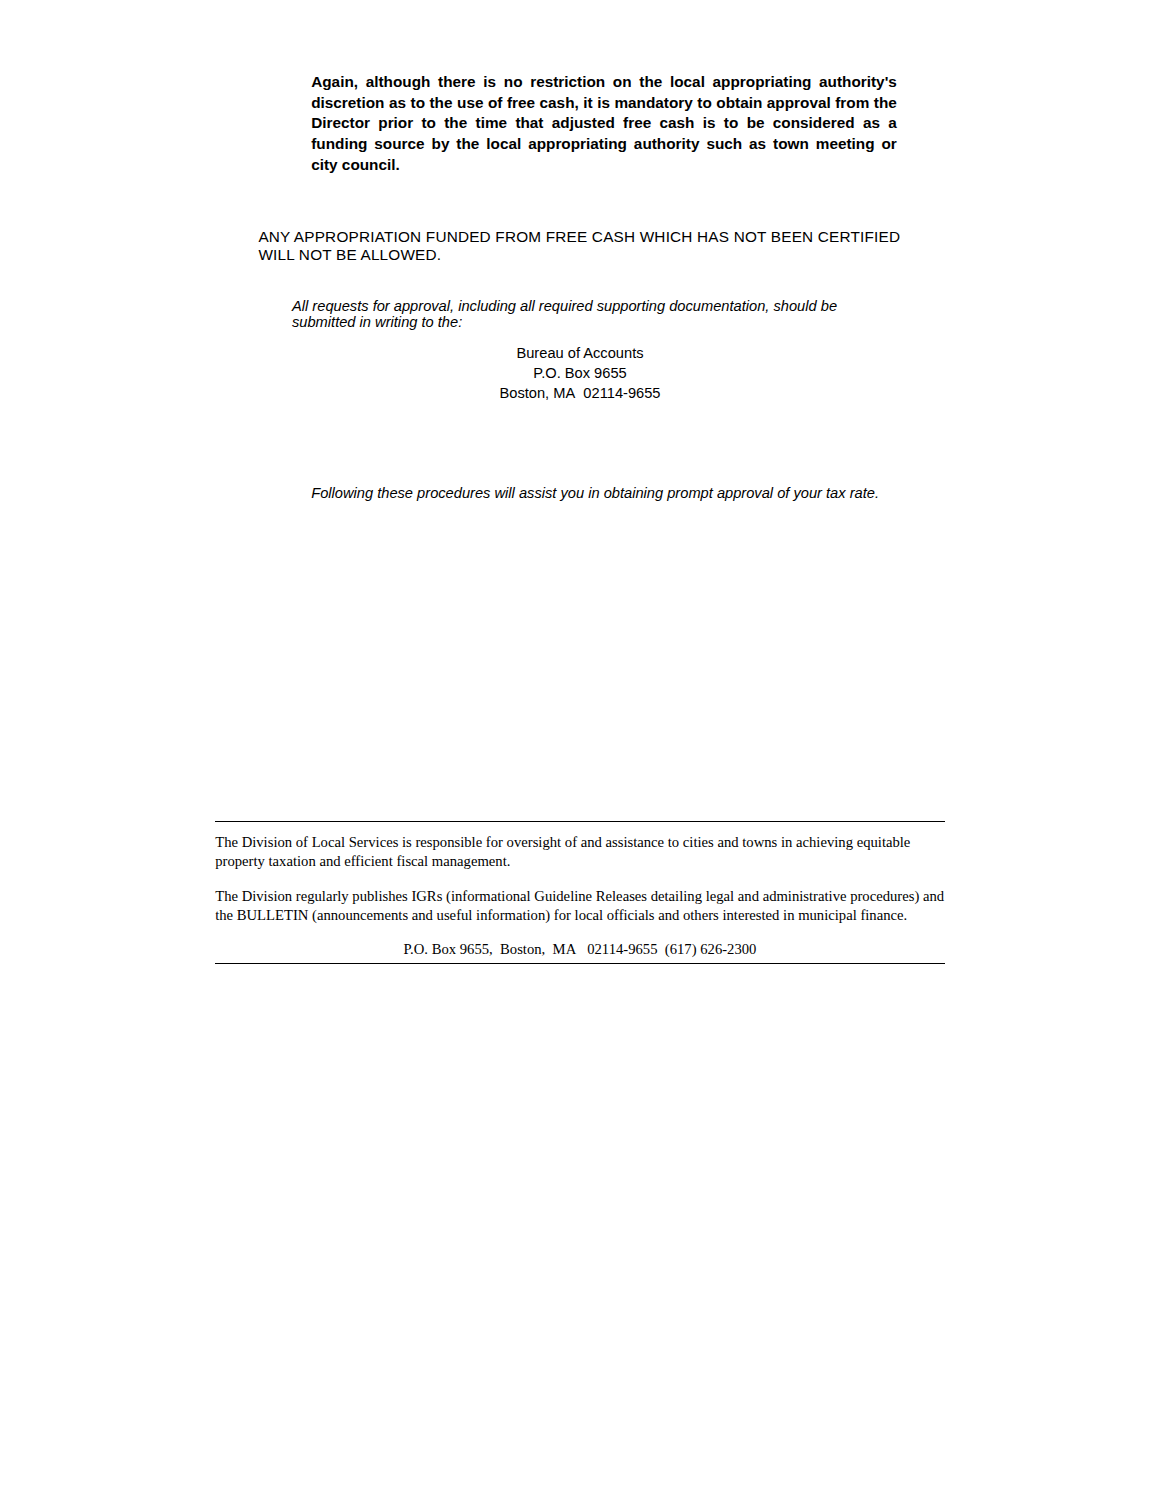Again, although there is no restriction on the local appropriating authority's discretion as to the use of free cash, it is mandatory to obtain approval from the Director prior to the time that adjusted free cash is to be considered as a funding source by the local appropriating authority such as town meeting or city council.
ANY APPROPRIATION FUNDED FROM FREE CASH WHICH HAS NOT BEEN CERTIFIED WILL NOT BE ALLOWED.
All requests for approval, including all required supporting documentation, should be submitted in writing to the:
Bureau of Accounts
P.O. Box 9655
Boston, MA 02114-9655
Following these procedures will assist you in obtaining prompt approval of your tax rate.
The Division of Local Services is responsible for oversight of and assistance to cities and towns in achieving equitable property taxation and efficient fiscal management.
The Division regularly publishes IGRs (informational Guideline Releases detailing legal and administrative procedures) and the BULLETIN (announcements and useful information) for local officials and others interested in municipal finance.
P.O. Box 9655, Boston, MA 02114-9655 (617) 626-2300